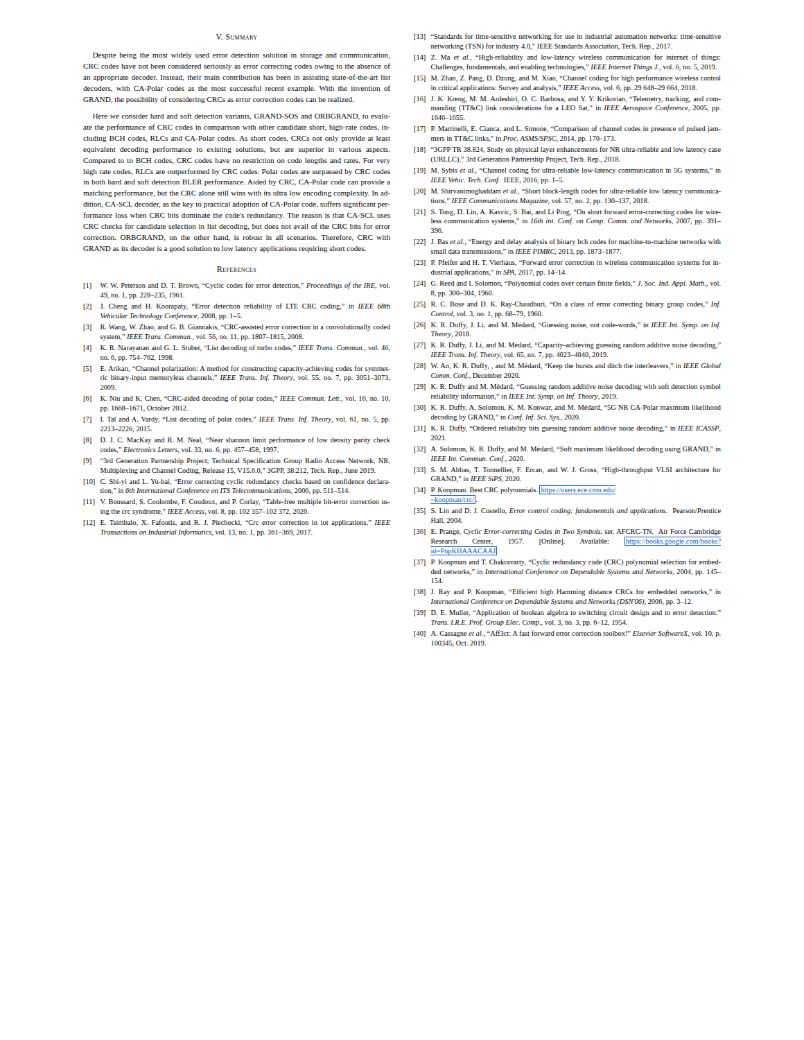V. Summary
Despite being the most widely used error detection solution in storage and communication, CRC codes have not been considered seriously as error correcting codes owing to the absence of an appropriate decoder. Instead, their main contribution has been in assisting state-of-the-art list decoders, with CA-Polar codes as the most successful recent example. With the invention of GRAND, the possibility of considering CRCs as error correction codes can be realized.
Here we consider hard and soft detection variants, GRAND-SOS and ORBGRAND, to evaluate the performance of CRC codes in comparison with other candidate short, high-rate codes, including BCH codes, RLCs and CA-Polar codes. As short codes, CRCs not only provide at least equivalent decoding performance to existing solutions, but are superior in various aspects. Compared to to BCH codes, CRC codes have no restriction on code lengths and rates. For very high rate codes, RLCs are outperformed by CRC codes. Polar codes are surpassed by CRC codes in both hard and soft detection BLER performance. Aided by CRC, CA-Polar code can provide a matching performance, but the CRC alone still wins with its ultra low encoding complexity. In addition, CA-SCL decoder, as the key to practical adoption of CA-Polar code, suffers significant performance loss when CRC bits dominate the code's redundancy. The reason is that CA-SCL uses CRC checks for candidate selection in list decoding, but does not avail of the CRC bits for error correction. ORBGRAND, on the other hand, is robust in all scenarios. Therefore, CRC with GRAND as its decoder is a good solution to low latency applications requiring short codes.
References
W. W. Peterson and D. T. Brown, “Cyclic codes for error detection,” Proceedings of the IRE, vol. 49, no. 1, pp. 228–235, 1961.
J. Cheng and H. Koorapaty, “Error detection reliability of LTE CRC coding,” in IEEE 68th Vehicular Technology Conference, 2008, pp. 1–5.
R. Wang, W. Zhao, and G. B. Giannakis, “CRC-assisted error correction in a convolutionally coded system,” IEEE Trans. Commun., vol. 56, no. 11, pp. 1807–1815, 2008.
K. R. Narayanan and G. L. Stuber, “List decoding of turbo codes,” IEEE Trans. Commun., vol. 46, no. 6, pp. 754–762, 1998.
E. Arikan, “Channel polarization: A method for constructing capacity-achieving codes for symmetric binary-input memoryless channels,” IEEE Trans. Inf. Theory, vol. 55, no. 7, pp. 3051–3073, 2009.
K. Niu and K. Chen, “CRC-aided decoding of polar codes,” IEEE Commun. Lett., vol. 16, no. 10, pp. 1668–1671, October 2012.
I. Tal and A. Vardy, “List decoding of polar codes,” IEEE Trans. Inf. Theory, vol. 61, no. 5, pp. 2213–2226, 2015.
D. J. C. MacKay and R. M. Neal, “Near shannon limit performance of low density parity check codes,” Electronics Letters, vol. 33, no. 6, pp. 457–458, 1997.
“3rd Generation Partnership Project; Technical Specification Group Radio Access Network; NR; Multiplexing and Channel Coding, Release 15, V15.6.0,” 3GPP, 38.212, Tech. Rep., June 2019.
C. Shi-yi and L. Yu-bai, “Error correcting cyclic redundancy checks based on confidence declaration,” in 6th International Conference on ITS Telecommunications, 2006, pp. 511–514.
V. Boussard, S. Coulombe, F. Coudoux, and P. Corlay, “Table-free multiple bit-error correction using the crc syndrome,” IEEE Access, vol. 8, pp. 102 357–102 372, 2020.
E. Tsimbalo, X. Fafoutis, and R. J. Piechocki, “Crc error correction in iot applications,” IEEE Transactions on Industrial Informatics, vol. 13, no. 1, pp. 361–369, 2017.
“Standards for time-sensitive networking for use in industrial automation networks: time-sensitive networking (TSN) for industry 4.0,” IEEE Standards Association, Tech. Rep., 2017.
Z. Ma et al., “High-reliability and low-latency wireless communication for internet of things: Challenges, fundamentals, and enabling technologies,” IEEE Internet Things J., vol. 6, no. 5, 2019.
M. Zhan, Z. Pang, D. Dzung, and M. Xiao, “Channel coding for high performance wireless control in critical applications: Survey and analysis,” IEEE Access, vol. 6, pp. 29 648–29 664, 2018.
J. K. Kreng, M. M. Ardeshiri, O. C. Barbosa, and Y. Y. Krikorian, “Telemetry, tracking, and commanding (TT&C) link considerations for a LEO Sat,” in IEEE Aerospace Conference, 2005, pp. 1646–1655.
P. Martinelli, E. Cianca, and L. Simone, “Comparison of channel codes in presence of pulsed jammers in TT&C links,” in Proc. ASMS/SPSC, 2014, pp. 170–173.
“3GPP TR 38.824, Study on physical layer enhancements for NR ultra-reliable and low latency case (URLLC),” 3rd Generation Partnership Project, Tech. Rep., 2018.
M. Sybis et al., “Channel coding for ultra-reliable low-latency communication in 5G systems,” in IEEE Vehic. Tech. Conf. IEEE, 2016, pp. 1–5.
M. Shirvanimoghaddam et al., “Short block-length codes for ultra-reliable low latency communications,” IEEE Communications Magazine, vol. 57, no. 2, pp. 130–137, 2018.
S. Tong, D. Lin, A. Kavcic, S. Bai, and Li Ping, “On short forward error-correcting codes for wireless communication systems,” in 16th int. Conf. on Comp. Comm. and Networks, 2007, pp. 391–396.
J. Bas et al., “Energy and delay analysis of binary bch codes for machine-to-machine networks with small data transmissions,” in IEEE PIMRC, 2013, pp. 1873–1877.
P. Pfeifer and H. T. Vierhaus, “Forward error correction in wireless communication systems for industrial applications,” in SPA, 2017, pp. 14–14.
G. Reed and I. Solomon, “Polynomial codes over certain finite fields,” J. Soc. Ind. Appl. Math., vol. 8, pp. 300–304, 1960.
R. C. Bose and D. K. Ray-Chaudhuri, “On a class of error correcting binary group codes,” Inf. Control, vol. 3, no. 1, pp. 68–79, 1960.
K. R. Duffy, J. Li, and M. Médard, “Guessing noise, not code-words,” in IEEE Int. Symp. on Inf. Theory, 2018.
K. R. Duffy, J. Li, and M. Médard, “Capacity-achieving guessing random additive noise decoding,” IEEE Trans. Inf. Theory, vol. 65, no. 7, pp. 4023–4040, 2019.
W. An, K. R. Duffy, , and M. Médard, “Keep the bursts and ditch the interleavers,” in IEEE Global Comm. Conf., December 2020.
K. R. Duffy and M. Médard, “Guessing random additive noise decoding with soft detection symbol reliability information,” in IEEE Int. Symp. on Inf. Theory, 2019.
K. R. Duffy, A. Solomon, K. M. Konwar, and M. Médard, “5G NR CA-Polar maximum likelihood decoding by GRAND,” in Conf. Inf. Sci. Sys., 2020.
K. R. Duffy, “Ordered reliability bits guessing random additive noise decoding,” in IEEE ICASSP, 2021.
A. Solomon, K. R. Duffy, and M. Médard, “Soft maximum likelihood decoding using GRAND,” in IEEE Int. Commun. Conf., 2020.
S. M. Abbas, T. Tonnellier, F. Ercan, and W. J. Gross, “High-throughput VLSI architecture for GRAND,” in IEEE SiPS, 2020.
P. Koopman. Best CRC polynomials. https://users.ece.cmu.edu/
~koopman/crc/.
S. Lin and D. J. Costello, Error control coding: fundamentals and applications. Pearson/Prentice Hall, 2004.
E. Prange, Cyclic Error-correcting Codes in Two Symbols, ser. AFCRC-TN. Air Force Cambridge Research Center, 1957. [Online]. Available: https://books.google.com/books?id=PnpKHAAACAAJ
P. Koopman and T. Chakravarty, “Cyclic redundancy code (CRC) polynomial selection for embedded networks,” in International Conference on Dependable Systems and Networks, 2004, pp. 145–154.
J. Ray and P. Koopman, “Efficient high Hamming distance CRCs for embedded networks,” in International Conference on Dependable Systems and Networks (DSN'06), 2006, pp. 3–12.
D. E. Muller, “Application of boolean algebra to switching circuit design and to error detection.” Trans. I.R.E. Prof. Group Elec. Comp., vol. 3, no. 3, pp. 6–12, 1954.
A. Cassagne et al., “Aff3ct: A fast forward error correction toolbox!” Elsevier SoftwareX, vol. 10, p. 100345, Oct. 2019.